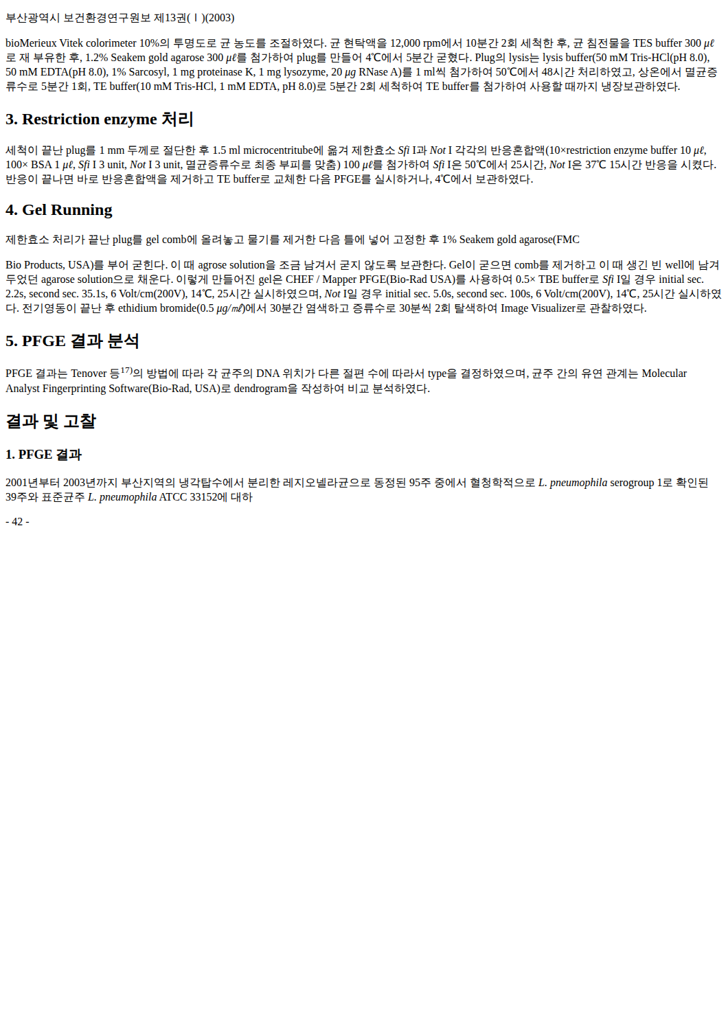부산광역시 보건환경연구원보 제13권(Ⅰ)(2003)
bioMerieux Vitek colorimeter 10%의 투명도로 균 농도를 조절하였다. 균 현탁액을 12,000 rpm에서 10분간 2회 세척한 후, 균 침전물을 TES buffer 300 μℓ로 재 부유한 후, 1.2% Seakem gold agarose 300 μℓ를 첨가하여 plug를 만들어 4℃에서 5분간 굳혔다. Plug의 lysis는 lysis buffer(50 mM Tris-HCl(pH 8.0), 50 mM EDTA(pH 8.0), 1% Sarcosyl, 1 mg proteinase K, 1 mg lysozyme, 20 μg RNase A)를 1 ml씩 첨가하여 50℃에서 48시간 처리하였고, 상온에서 멸균증류수로 5분간 1회, TE buffer(10 mM Tris-HCl, 1 mM EDTA, pH 8.0)로 5분간 2회 세척하여 TE buffer를 첨가하여 사용할 때까지 냉장보관하였다.
3. Restriction enzyme 처리
세척이 끝난 plug를 1 mm 두께로 절단한 후 1.5 ml microcentritube에 옮겨 제한효소 Sfi I과 Not I 각각의 반응혼합액(10×restriction enzyme buffer 10 μℓ, 100× BSA 1 μℓ, Sfi I 3 unit, Not I 3 unit, 멸균증류수로 최종 부피를 맞춤) 100 μℓ를 첨가하여 Sfi I은 50℃에서 25시간, Not I은 37℃ 15시간 반응을 시켰다. 반응이 끝나면 바로 반응혼합액을 제거하고 TE buffer로 교체한 다음 PFGE를 실시하거나, 4℃에서 보관하였다.
4. Gel Running
제한효소 처리가 끝난 plug를 gel comb에 올려놓고 물기를 제거한 다음 틀에 넣어 고정한 후 1% Seakem gold agarose(FMC
Bio Products, USA)를 부어 굳힌다. 이 때 agrose solution을 조금 남겨서 굳지 않도록 보관한다. Gel이 굳으면 comb를 제거하고 이 때 생긴 빈 well에 남겨 두었던 agarose solution으로 채운다. 이렇게 만들어진 gel은 CHEF / Mapper PFGE(Bio-Rad USA)를 사용하여 0.5× TBE buffer로 Sfi I일 경우 initial sec. 2.2s, second sec. 35.1s, 6 Volt/cm(200V), 14℃, 25시간 실시하였으며, Not I일 경우 initial sec. 5.0s, second sec. 100s, 6 Volt/cm(200V), 14℃, 25시간 실시하였다. 전기영동이 끝난 후 ethidium bromide(0.5 μg/㎖)에서 30분간 염색하고 증류수로 30분씩 2회 탈색하여 Image Visualizer로 관찰하였다.
5. PFGE 결과 분석
PFGE 결과는 Tenover 등17)의 방법에 따라 각 균주의 DNA 위치가 다른 절편 수에 따라서 type을 결정하였으며, 균주 간의 유연 관계는 Molecular Analyst Fingerprinting Software(Bio-Rad, USA)로 dendrogram을 작성하여 비교 분석하였다.
결과 및 고찰
1. PFGE 결과
2001년부터 2003년까지 부산지역의 냉각탑수에서 분리한 레지오넬라균으로 동정된 95주 중에서 혈청학적으로 L. pneumophila serogroup 1로 확인된 39주와 표준균주 L. pneumophila ATCC 33152에 대하
- 42 -